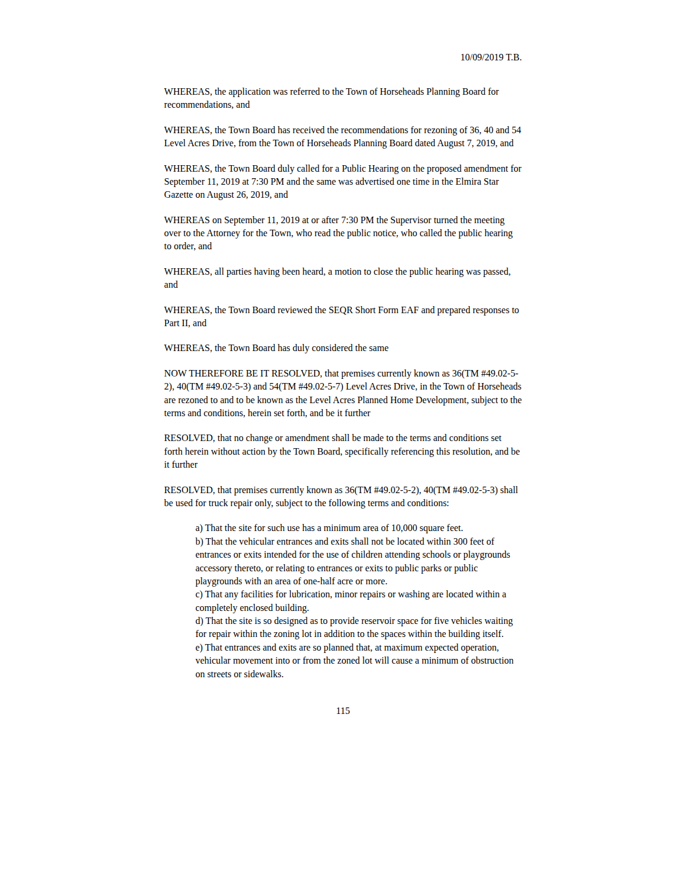10/09/2019 T.B.
WHEREAS, the application was referred to the Town of Horseheads Planning Board for recommendations, and
WHEREAS, the Town Board has received the recommendations for rezoning of 36, 40 and 54 Level Acres Drive, from the Town of Horseheads Planning Board dated August 7, 2019, and
WHEREAS, the Town Board duly called for a Public Hearing on the proposed amendment for September 11, 2019 at 7:30 PM and the same was advertised one time in the Elmira Star Gazette on August 26, 2019, and
WHEREAS on September 11, 2019 at or after 7:30 PM the Supervisor turned the meeting over to the Attorney for the Town, who read the public notice, who called the public hearing to order, and
WHEREAS, all parties having been heard, a motion to close the public hearing was passed, and
WHEREAS, the Town Board reviewed the SEQR Short Form EAF and prepared responses to Part II, and
WHEREAS, the Town Board has duly considered the same
NOW THEREFORE BE IT RESOLVED, that premises currently known as 36(TM #49.02-5-2), 40(TM #49.02-5-3) and 54(TM #49.02-5-7) Level Acres Drive, in the Town of Horseheads are rezoned to and to be known as the Level Acres Planned Home Development, subject to the terms and conditions, herein set forth, and be it further
RESOLVED, that no change or amendment shall be made to the terms and conditions set forth herein without action by the Town Board, specifically referencing this resolution, and be it further
RESOLVED, that premises currently known as 36(TM #49.02-5-2), 40(TM #49.02-5-3) shall be used for truck repair only, subject to the following terms and conditions:
a) That the site for such use has a minimum area of 10,000 square feet.
b) That the vehicular entrances and exits shall not be located within 300 feet of entrances or exits intended for the use of children attending schools or playgrounds accessory thereto, or relating to entrances or exits to public parks or public playgrounds with an area of one-half acre or more.
c) That any facilities for lubrication, minor repairs or washing are located within a completely enclosed building.
d) That the site is so designed as to provide reservoir space for five vehicles waiting for repair within the zoning lot in addition to the spaces within the building itself.
e) That entrances and exits are so planned that, at maximum expected operation, vehicular movement into or from the zoned lot will cause a minimum of obstruction on streets or sidewalks.
115